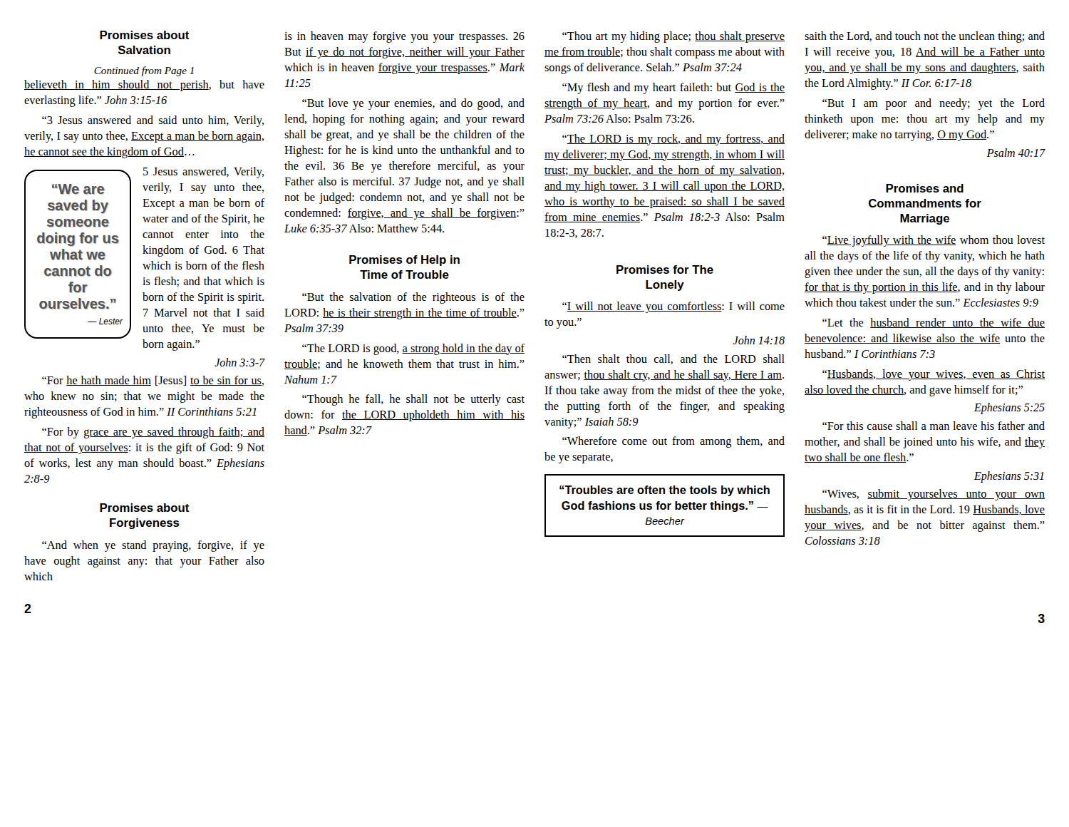Promises about
Salvation
Continued from Page 1
believeth in him should not perish, but have everlasting life.” John 3:15-16
“3 Jesus answered and said unto him, Verily, verily, I say unto thee, Except a man be born again, he cannot see the kingdom of God…
“We are saved by someone doing for us what we cannot do for ourselves.” — Lester
5 Jesus answered, Verily, verily, I say unto thee, Except a man be born of water and of the Spirit, he cannot enter into the kingdom of God. 6 That which is born of the flesh is flesh; and that which is born of the Spirit is spirit. 7 Marvel not that I said unto thee, Ye must be born again.”
John 3:3-7
“For he hath made him [Jesus] to be sin for us, who knew no sin; that we might be made the righteousness of God in him.” II Corinthians 5:21
“For by grace are ye saved through faith; and that not of yourselves: it is the gift of God: 9 Not of works, lest any man should boast.” Ephesians 2:8-9
Promises about
Forgiveness
“And when ye stand praying, forgive, if ye have ought against any: that your Father also which
2
is in heaven may forgive you your trespasses. 26 But if ye do not forgive, neither will your Father which is in heaven forgive your trespasses.” Mark 11:25
“But love ye your enemies, and do good, and lend, hoping for nothing again; and your reward shall be great, and ye shall be the children of the Highest: for he is kind unto the unthankful and to the evil. 36 Be ye therefore merciful, as your Father also is merciful. 37 Judge not, and ye shall not be judged: condemn not, and ye shall not be condemned: forgive, and ye shall be forgiven:” Luke 6:35-37 Also: Matthew 5:44.
Promises of Help in
Time of Trouble
“But the salvation of the righteous is of the LORD: he is their strength in the time of trouble.” Psalm 37:39
“The LORD is good, a strong hold in the day of trouble; and he knoweth them that trust in him.” Nahum 1:7
“Though he fall, he shall not be utterly cast down: for the LORD upholdeth him with his hand.” Psalm 32:7
“Thou art my hiding place; thou shalt preserve me from trouble; thou shalt compass me about with songs of deliverance. Selah.” Psalm 37:24
“My flesh and my heart faileth: but God is the strength of my heart, and my portion for ever.” Psalm 73:26 Also: Psalm 73:26.
“The LORD is my rock, and my fortress, and my deliverer; my God, my strength, in whom I will trust; my buckler, and the horn of my salvation, and my high tower. 3 I will call upon the LORD, who is worthy to be praised: so shall I be saved from mine enemies.” Psalm 18:2-3 Also: Psalm 18:2-3, 28:7.
Promises for The
Lonely
“I will not leave you comfortless: I will come to you.”
John 14:18
“Then shalt thou call, and the LORD shall answer; thou shalt cry, and he shall say, Here I am. If thou take away from the midst of thee the yoke, the putting forth of the finger, and speaking vanity;” Isaiah 58:9
“Wherefore come out from among them, and be ye separate,
“Troubles are often the tools by which God fashions us for better things.” — Beecher
saith the Lord, and touch not the unclean thing; and I will receive you, 18 And will be a Father unto you, and ye shall be my sons and daughters, saith the Lord Almighty.” II Cor. 6:17-18
“But I am poor and needy; yet the Lord thinketh upon me: thou art my help and my deliverer; make no tarrying, O my God.”
Psalm 40:17
Promises and
Commandments for
Marriage
“Live joyfully with the wife whom thou lovest all the days of the life of thy vanity, which he hath given thee under the sun, all the days of thy vanity: for that is thy portion in this life, and in thy labour which thou takest under the sun.” Ecclesiastes 9:9
“Let the husband render unto the wife due benevolence: and likewise also the wife unto the husband.” I Corinthians 7:3
“Husbands, love your wives, even as Christ also loved the church, and gave himself for it;”
Ephesians 5:25
“For this cause shall a man leave his father and mother, and shall be joined unto his wife, and they two shall be one flesh.”
Ephesians 5:31
“Wives, submit yourselves unto your own husbands, as it is fit in the Lord. 19 Husbands, love your wives, and be not bitter against them.” Colossians 3:18
3